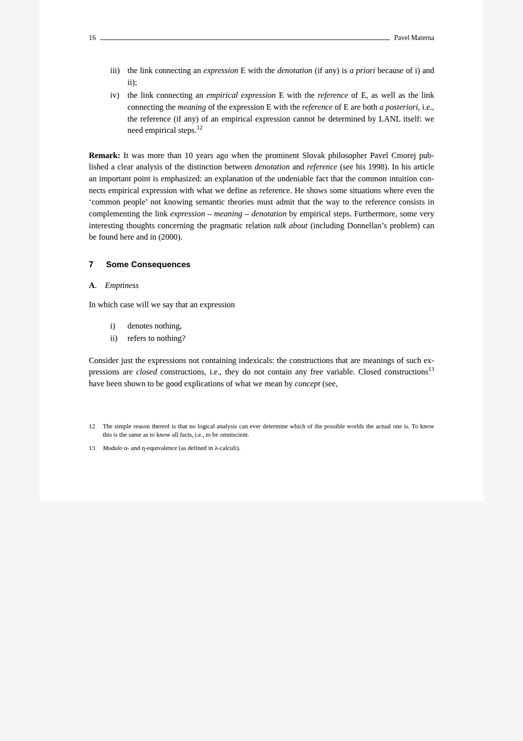16 Pavel Materna
iii) the link connecting an expression E with the denotation (if any) is a priori because of i) and ii);
iv) the link connecting an empirical expression E with the reference of E, as well as the link connecting the meaning of the expression E with the reference of E are both a posteriori, i.e., the reference (if any) of an empirical expression cannot be determined by LANL itself: we need empirical steps.12
Remark: It was more than 10 years ago when the prominent Slovak philosopher Pavel Cmorej published a clear analysis of the distinction between denotation and reference (see his 1998). In his article an important point is emphasized: an explanation of the undeniable fact that the common intuition connects empirical expression with what we define as reference. He shows some situations where even the ‘common people’ not knowing semantic theories must admit that the way to the reference consists in complementing the link expression – meaning – denotation by empirical steps. Furthermore, some very interesting thoughts concerning the pragmatic relation talk about (including Donnellan’s problem) can be found here and in (2000).
7 Some Consequences
A. Emptiness
In which case will we say that an expression
i) denotes nothing,
ii) refers to nothing?
Consider just the expressions not containing indexicals: the constructions that are meanings of such expressions are closed constructions, i.e., they do not contain any free variable. Closed constructions13 have been shown to be good explications of what we mean by concept (see,
12 The simple reason thereof is that no logical analysis can ever determine which of the possible worlds the actual one is. To know this is the same as to know all facts, i.e., to be omniscient.
13 Modulo α- and η-equivalence (as defined in λ-calculi).